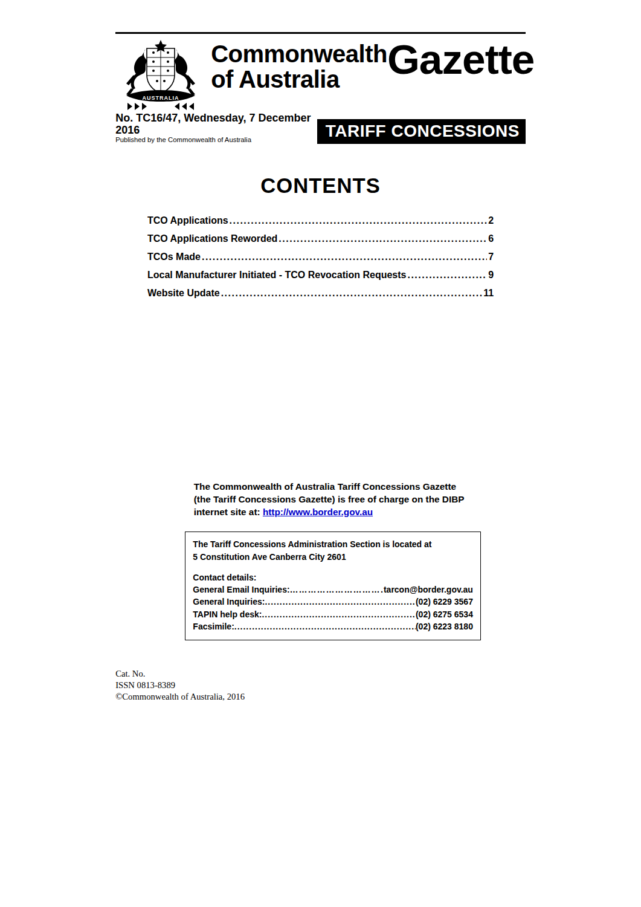AUSTRALIA
Commonwealth of Australia
Gazette
No. TC16/47, Wednesday, 7 December 2016
Published by the Commonwealth of Australia
TARIFF CONCESSIONS
CONTENTS
TCO Applications................................................................................................. 2
TCO Applications Reworded.................................................................................. 6
TCOs Made............................................................................................................. 7
Local Manufacturer Initiated - TCO Revocation Requests.................................... 9
Website Update..................................................................................................... 11
The Commonwealth of Australia Tariff Concessions Gazette
(the Tariff Concessions Gazette) is free of charge on the DIBP
internet site at: http://www.border.gov.au
The Tariff Concessions Administration Section is located at
5 Constitution Ave Canberra City 2601
Contact details:
General Email Inquiries:……………………………tarcon@border.gov.au
General Inquiries:.............................................................(02) 6229 3567
TAPIN help desk:.............................................................(02) 6275 6534
Facsimile:.........................................................................(02) 6223 8180
Cat. No.
ISSN 0813-8389
©Commonwealth of Australia, 2016